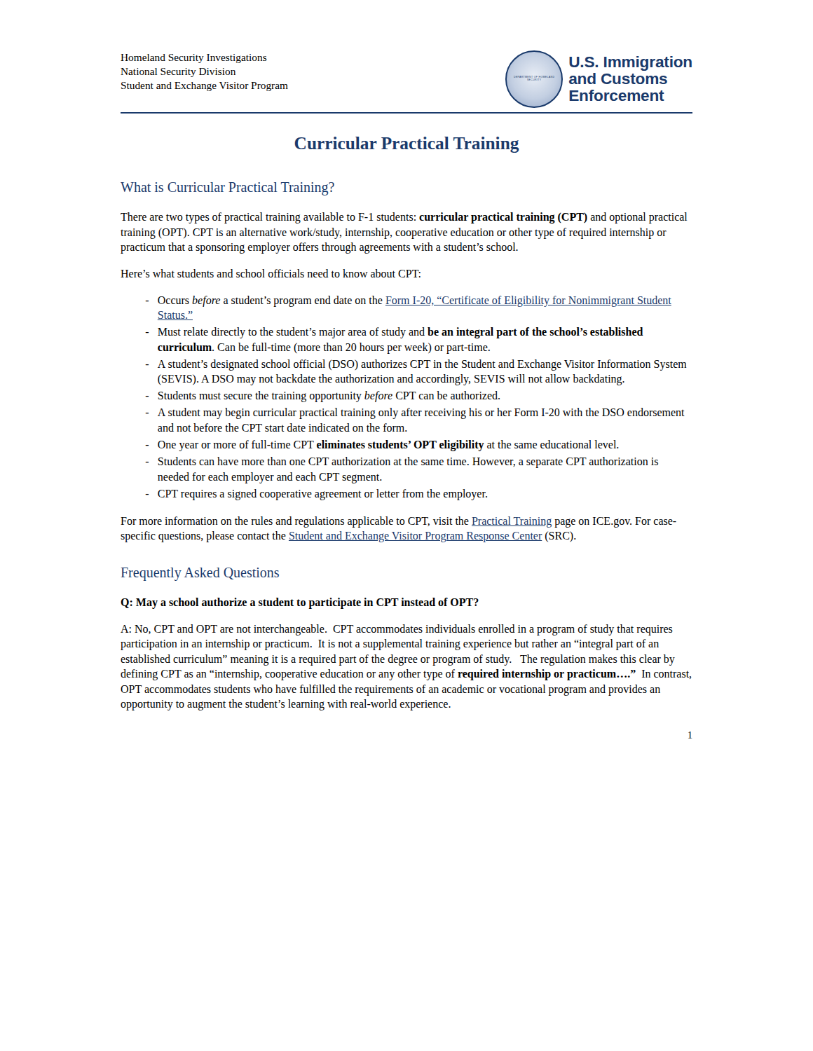Homeland Security Investigations
National Security Division
Student and Exchange Visitor Program
U.S. Immigration
and Customs
Enforcement
Curricular Practical Training
What is Curricular Practical Training?
There are two types of practical training available to F-1 students: curricular practical training (CPT) and optional practical training (OPT). CPT is an alternative work/study, internship, cooperative education or other type of required internship or practicum that a sponsoring employer offers through agreements with a student’s school.
Here’s what students and school officials need to know about CPT:
Occurs before a student’s program end date on the Form I-20, “Certificate of Eligibility for Nonimmigrant Student Status.”
Must relate directly to the student’s major area of study and be an integral part of the school’s established curriculum. Can be full-time (more than 20 hours per week) or part-time.
A student’s designated school official (DSO) authorizes CPT in the Student and Exchange Visitor Information System (SEVIS). A DSO may not backdate the authorization and accordingly, SEVIS will not allow backdating.
Students must secure the training opportunity before CPT can be authorized.
A student may begin curricular practical training only after receiving his or her Form I-20 with the DSO endorsement and not before the CPT start date indicated on the form.
One year or more of full-time CPT eliminates students’ OPT eligibility at the same educational level.
Students can have more than one CPT authorization at the same time. However, a separate CPT authorization is needed for each employer and each CPT segment.
CPT requires a signed cooperative agreement or letter from the employer.
For more information on the rules and regulations applicable to CPT, visit the Practical Training page on ICE.gov. For case-specific questions, please contact the Student and Exchange Visitor Program Response Center (SRC).
Frequently Asked Questions
Q: May a school authorize a student to participate in CPT instead of OPT?
A: No, CPT and OPT are not interchangeable. CPT accommodates individuals enrolled in a program of study that requires participation in an internship or practicum. It is not a supplemental training experience but rather an “integral part of an established curriculum” meaning it is a required part of the degree or program of study. The regulation makes this clear by defining CPT as an “internship, cooperative education or any other type of required internship or practicum….” In contrast, OPT accommodates students who have fulfilled the requirements of an academic or vocational program and provides an opportunity to augment the student’s learning with real-world experience.
1